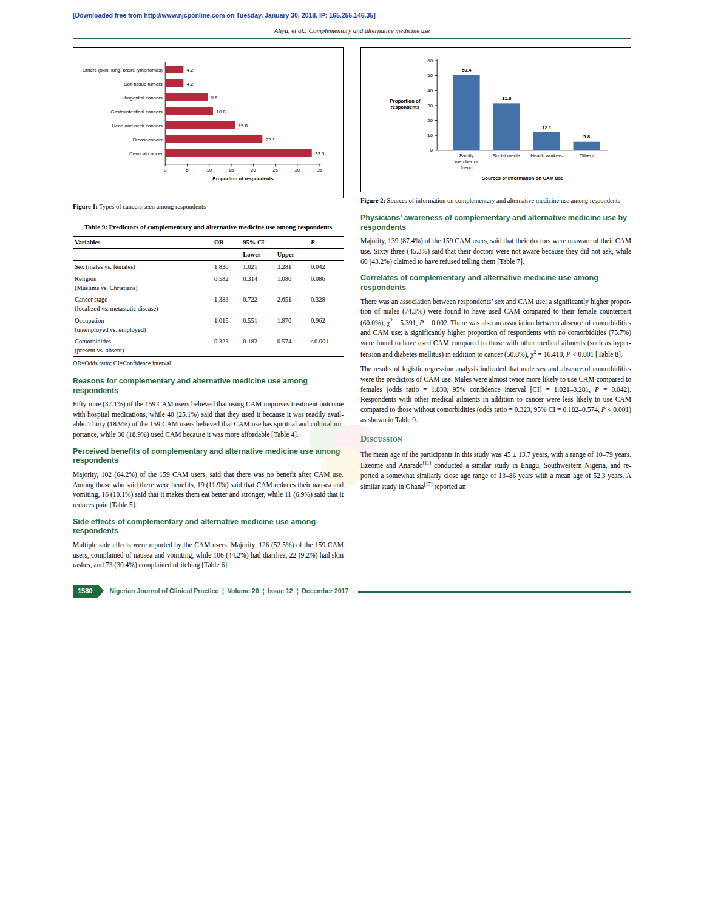[Downloaded free from http://www.njcponline.com on Tuesday, January 30, 2018, IP: 165.255.146.35]
Aliyu, et al.: Complementary and alternative medicine use
0 5 10 15 20 25 30 35 Proportion of respondents 4.2 4.2 9.6 10.8 15.8 22.1 33.3 Others (skin, lung, brain, lymphomas) Soft tissue tumors Urogenital cancers Gastrointestinal cancers Head and neck cancers Breast cancer Cervical cancer
Figure 1: Types of cancers seen among respondents
Table 9: Predictors of complementary and alternative medicine use among respondents
| Variables | OR | 95% CI | P |
| --- | --- | --- | --- |
| | | Lower | Upper | |
| Sex (males vs. females) | 1.830 | 1.021 | 3.281 | 0.042 |
| Religion (Muslims vs. Christians) | 0.582 | 0.314 | 1.080 | 0.086 |
| Cancer stage (localized vs. metastatic disease) | 1.383 | 0.722 | 2.651 | 0.328 |
| Occupation (unemployed vs. employed) | 1.015 | 0.551 | 1.870 | 0.962 |
| Comorbidities (present vs. absent) | 0.323 | 0.182 | 0.574 | <0.001 |
OR=Odds ratio; CI=Confidence interval
Reasons for complementary and alternative medicine use among respondents
Fifty-nine (37.1%) of the 159 CAM users believed that using CAM improves treatment outcome with hospital medications, while 40 (25.1%) said that they used it because it was readily available. Thirty (18.9%) of the 159 CAM users believed that CAM use has spiritual and cultural importance, while 30 (18.9%) used CAM because it was more affordable [Table 4].
Perceived benefits of complementary and alternative medicine use among respondents
Majority, 102 (64.2%) of the 159 CAM users, said that there was no benefit after CAM use. Among those who said there were benefits, 19 (11.9%) said that CAM reduces their nausea and vomiting, 16 (10.1%) said that it makes them eat better and stronger, while 11 (6.9%) said that it reduces pain [Table 5].
Side effects of complementary and alternative medicine use among respondents
Multiple side effects were reported by the CAM users. Majority, 126 (52.5%) of the 159 CAM users, complained of nausea and vomiting, while 106 (44.2%) had diarrhea, 22 (9.2%) had skin rashes, and 73 (30.4%) complained of itching [Table 6].
0 10 20 30 40 50 60 Proportion of respondents 50.4 31.6 12.1 5.8 Family member or friend Social media Health workers Others Sources of information on CAM use
Figure 2: Sources of information on complementary and alternative medicine use among respondents
Physicians’ awareness of complementary and alternative medicine use by respondents
Majority, 139 (87.4%) of the 159 CAM users, said that their doctors were unaware of their CAM use. Sixty-three (45.3%) said that their doctors were not aware because they did not ask, while 60 (43.2%) claimed to have refused telling them [Table 7].
Correlates of complementary and alternative medicine use among respondents
There was an association between respondents’ sex and CAM use; a significantly higher proportion of males (74.3%) were found to have used CAM compared to their female counterpart (60.0%), χ2 = 5.391, P = 0.002. There was also an association between absence of comorbidities and CAM use; a significantly higher proportion of respondents with no comorbidities (75.7%) were found to have used CAM compared to those with other medical ailments (such as hypertension and diabetes mellitus) in addition to cancer (50.0%), χ2 = 16.410, P < 0.001 [Table 8].
The results of logistic regression analysis indicated that male sex and absence of comorbidities were the predictors of CAM use. Males were almost twice more likely to use CAM compared to females (odds ratio = 1.830, 95% confidence interval [CI] = 1.021–3.281, P = 0.042). Respondents with other medical ailments in addition to cancer were less likely to use CAM compared to those without comorbidities (odds ratio = 0.323, 95% CI = 0.182–0.574, P < 0.001) as shown in Table 9.
Discussion
The mean age of the participants in this study was 45 ± 13.7 years, with a range of 10–79 years. Ezeome and Anarado[11] conducted a similar study in Enugu, Southwestern Nigeria, and reported a somewhat similarly close age range of 13–86 years with a mean age of 52.3 years. A similar study in Ghana[17] reported an
1580
Nigerian Journal of Clinical Practice ¦ Volume 20 ¦ Issue 12 ¦ December 2017